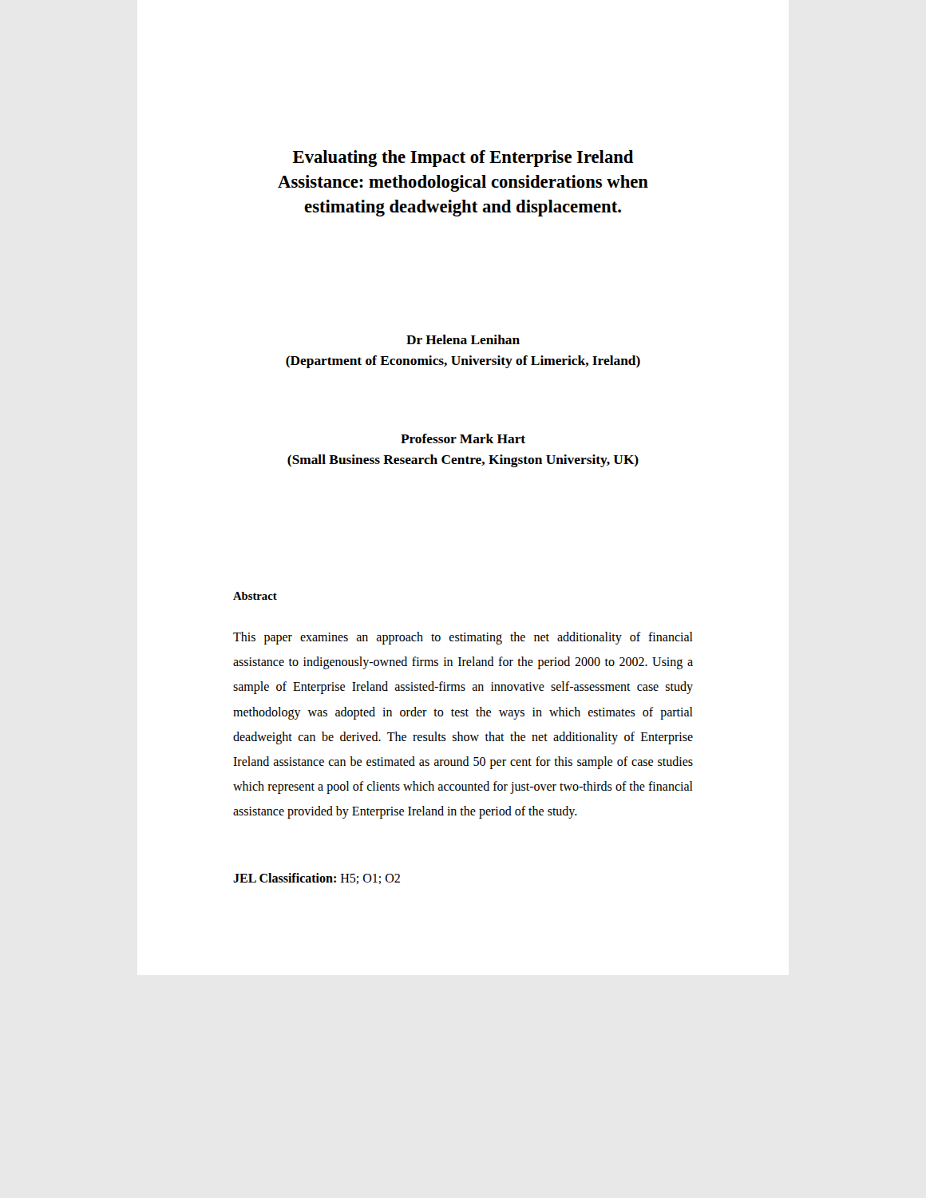Evaluating the Impact of Enterprise Ireland
Assistance: methodological considerations when
estimating deadweight and displacement.
Dr Helena Lenihan
(Department of Economics, University of Limerick, Ireland)
Professor Mark Hart
(Small Business Research Centre, Kingston University, UK)
Abstract
This paper examines an approach to estimating the net additionality of financial assistance to indigenously-owned firms in Ireland for the period 2000 to 2002. Using a sample of Enterprise Ireland assisted-firms an innovative self-assessment case study methodology was adopted in order to test the ways in which estimates of partial deadweight can be derived. The results show that the net additionality of Enterprise Ireland assistance can be estimated as around 50 per cent for this sample of case studies which represent a pool of clients which accounted for just-over two-thirds of the financial assistance provided by Enterprise Ireland in the period of the study.
JEL Classification: H5; O1; O2